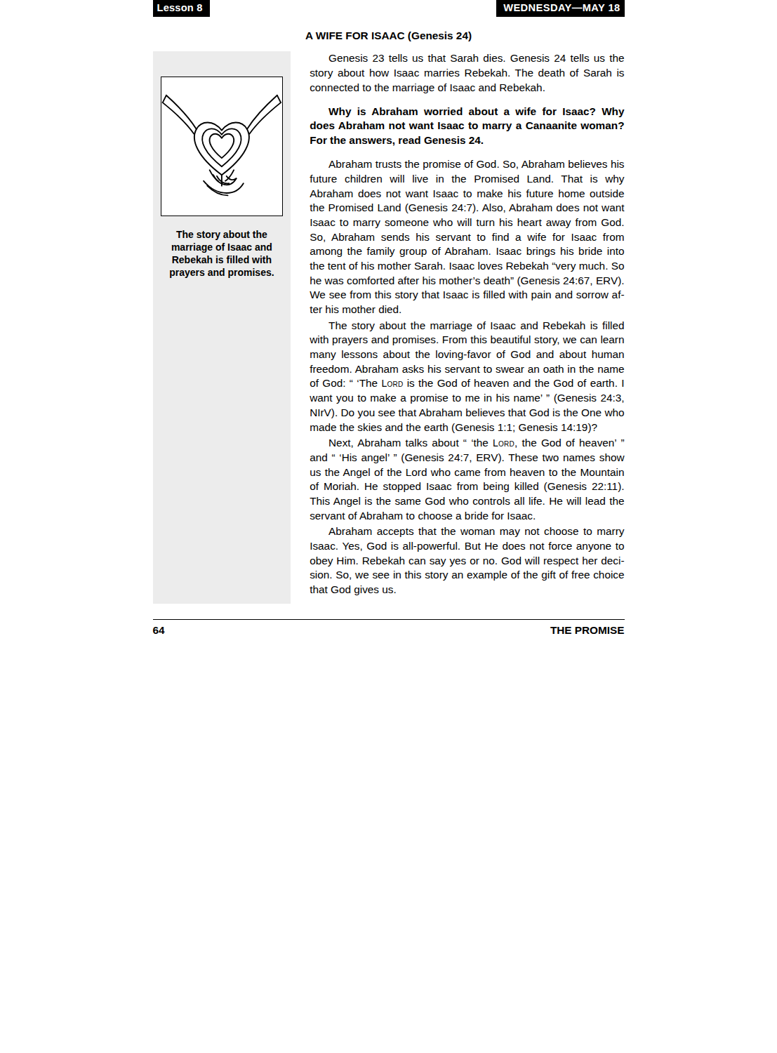Lesson 8
WEDNESDAY—MAY 18
A WIFE FOR ISAAC (Genesis 24)
The story about the marriage of Isaac and Rebekah is filled with prayers and promises.
Genesis 23 tells us that Sarah dies. Genesis 24 tells us the story about how Isaac marries Rebekah. The death of Sarah is connected to the marriage of Isaac and Rebekah.
Why is Abraham worried about a wife for Isaac? Why does Abraham not want Isaac to marry a Canaanite woman? For the answers, read Genesis 24.
Abraham trusts the promise of God. So, Abraham believes his future children will live in the Promised Land. That is why Abraham does not want Isaac to make his future home outside the Promised Land (Genesis 24:7). Also, Abraham does not want Isaac to marry someone who will turn his heart away from God. So, Abraham sends his servant to find a wife for Isaac from among the family group of Abraham. Isaac brings his bride into the tent of his mother Sarah. Isaac loves Rebekah “very much. So he was comforted after his mother’s death” (Genesis 24:67, ERV). We see from this story that Isaac is filled with pain and sorrow after his mother died.
The story about the marriage of Isaac and Rebekah is filled with prayers and promises. From this beautiful story, we can learn many lessons about the loving-favor of God and about human freedom. Abraham asks his servant to swear an oath in the name of God: “ ‘The Lord is the God of heaven and the God of earth. I want you to make a promise to me in his name’ ” (Genesis 24:3, NIrV). Do you see that Abraham believes that God is the One who made the skies and the earth (Genesis 1:1; Genesis 14:19)?
Next, Abraham talks about “ ‘the Lord, the God of heaven’ ” and “ ‘His angel’ ” (Genesis 24:7, ERV). These two names show us the Angel of the Lord who came from heaven to the Mountain of Moriah. He stopped Isaac from being killed (Genesis 22:11). This Angel is the same God who controls all life. He will lead the servant of Abraham to choose a bride for Isaac.
Abraham accepts that the woman may not choose to marry Isaac. Yes, God is all-powerful. But He does not force anyone to obey Him. Rebekah can say yes or no. God will respect her decision. So, we see in this story an example of the gift of free choice that God gives us.
64 THE PROMISE